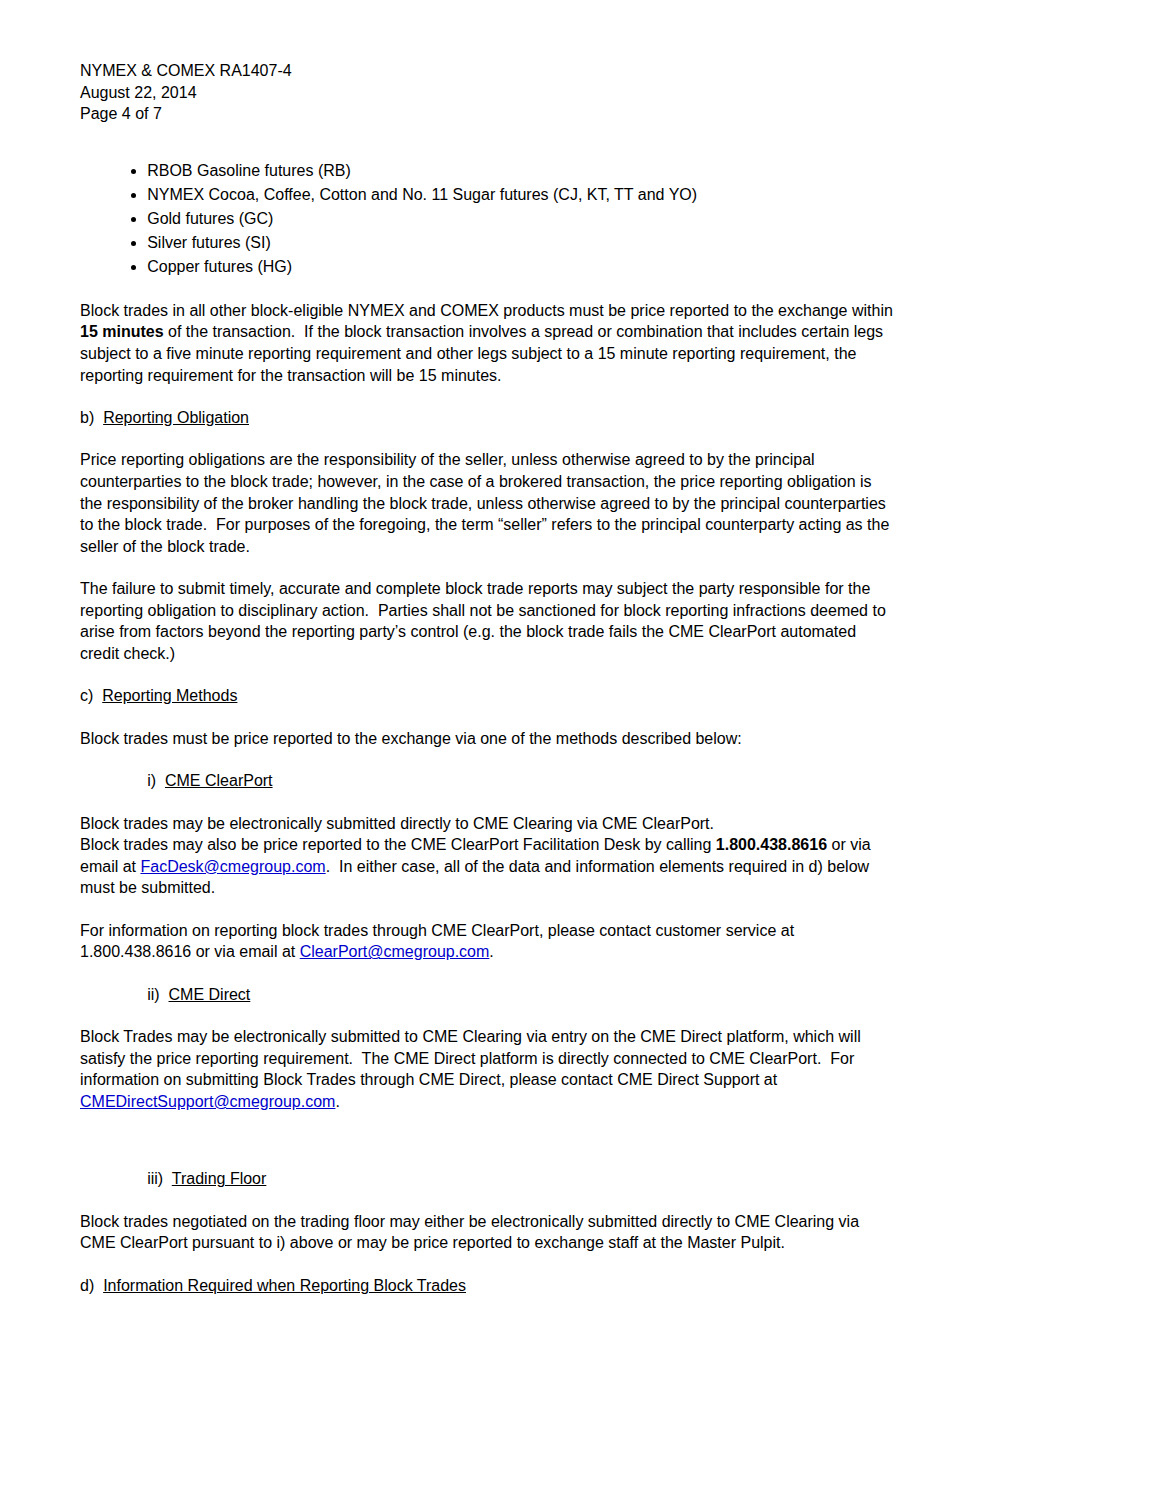NYMEX & COMEX RA1407-4
August 22, 2014
Page 4 of 7
RBOB Gasoline futures (RB)
NYMEX Cocoa, Coffee, Cotton and No. 11 Sugar futures (CJ, KT, TT and YO)
Gold futures (GC)
Silver futures (SI)
Copper futures (HG)
Block trades in all other block-eligible NYMEX and COMEX products must be price reported to the exchange within 15 minutes of the transaction. If the block transaction involves a spread or combination that includes certain legs subject to a five minute reporting requirement and other legs subject to a 15 minute reporting requirement, the reporting requirement for the transaction will be 15 minutes.
b) Reporting Obligation
Price reporting obligations are the responsibility of the seller, unless otherwise agreed to by the principal counterparties to the block trade; however, in the case of a brokered transaction, the price reporting obligation is the responsibility of the broker handling the block trade, unless otherwise agreed to by the principal counterparties to the block trade. For purposes of the foregoing, the term “seller” refers to the principal counterparty acting as the seller of the block trade.
The failure to submit timely, accurate and complete block trade reports may subject the party responsible for the reporting obligation to disciplinary action. Parties shall not be sanctioned for block reporting infractions deemed to arise from factors beyond the reporting party’s control (e.g. the block trade fails the CME ClearPort automated credit check.)
c) Reporting Methods
Block trades must be price reported to the exchange via one of the methods described below:
i) CME ClearPort
Block trades may be electronically submitted directly to CME Clearing via CME ClearPort.
Block trades may also be price reported to the CME ClearPort Facilitation Desk by calling 1.800.438.8616 or via email at FacDesk@cmegroup.com. In either case, all of the data and information elements required in d) below must be submitted.
For information on reporting block trades through CME ClearPort, please contact customer service at 1.800.438.8616 or via email at ClearPort@cmegroup.com.
ii) CME Direct
Block Trades may be electronically submitted to CME Clearing via entry on the CME Direct platform, which will satisfy the price reporting requirement. The CME Direct platform is directly connected to CME ClearPort. For information on submitting Block Trades through CME Direct, please contact CME Direct Support at CMEDirectSupport@cmegroup.com.
iii) Trading Floor
Block trades negotiated on the trading floor may either be electronically submitted directly to CME Clearing via CME ClearPort pursuant to i) above or may be price reported to exchange staff at the Master Pulpit.
d) Information Required when Reporting Block Trades